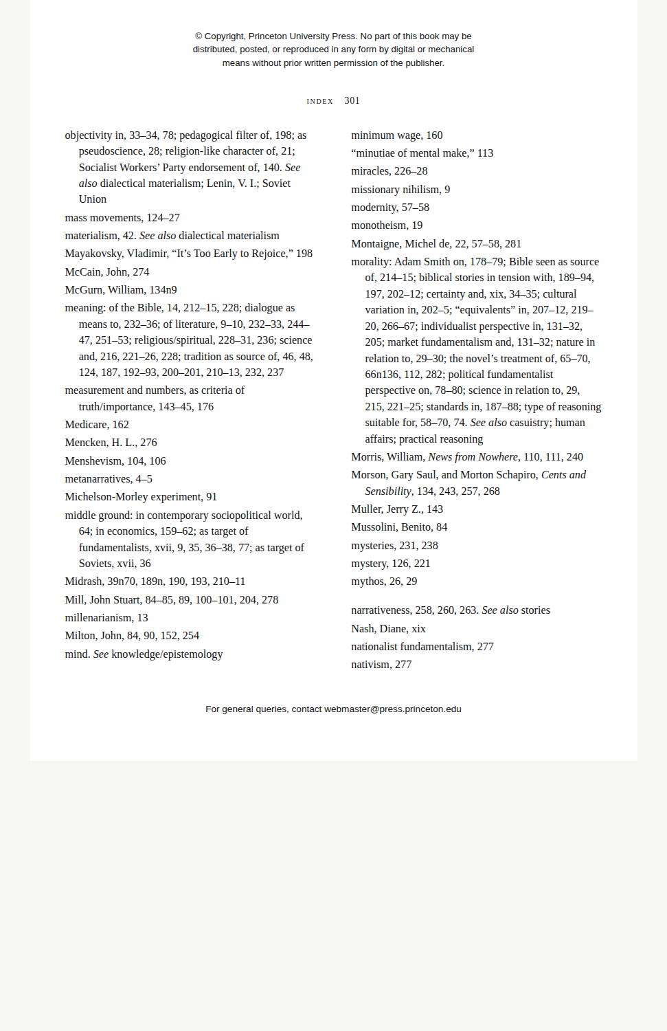© Copyright, Princeton University Press. No part of this book may be distributed, posted, or reproduced in any form by digital or mechanical means without prior written permission of the publisher.
index 301
objectivity in, 33–34, 78; pedagogical filter of, 198; as pseudoscience, 28; religion-like character of, 21; Socialist Workers’ Party endorsement of, 140. See also dialectical materialism; Lenin, V. I.; Soviet Union
mass movements, 124–27
materialism, 42. See also dialectical materialism
Mayakovsky, Vladimir, “It’s Too Early to Rejoice,” 198
McCain, John, 274
McGurn, William, 134n9
meaning: of the Bible, 14, 212–15, 228; dialogue as means to, 232–36; of literature, 9–10, 232–33, 244–47, 251–53; religious/spiritual, 228–31, 236; science and, 216, 221–26, 228; tradition as source of, 46, 48, 124, 187, 192–93, 200–201, 210–13, 232, 237
measurement and numbers, as criteria of truth/importance, 143–45, 176
Medicare, 162
Mencken, H. L., 276
Menshevism, 104, 106
metanarratives, 4–5
Michelson-Morley experiment, 91
middle ground: in contemporary sociopolitical world, 64; in economics, 159–62; as target of fundamentalists, xvii, 9, 35, 36–38, 77; as target of Soviets, xvii, 36
Midrash, 39n70, 189n, 190, 193, 210–11
Mill, John Stuart, 84–85, 89, 100–101, 204, 278
millenarianism, 13
Milton, John, 84, 90, 152, 254
mind. See knowledge/epistemology
minimum wage, 160
“minutiae of mental make,” 113
miracles, 226–28
missionary nihilism, 9
modernity, 57–58
monotheism, 19
Montaigne, Michel de, 22, 57–58, 281
morality: Adam Smith on, 178–79; Bible seen as source of, 214–15; biblical stories in tension with, 189–94, 197, 202–12; certainty and, xix, 34–35; cultural variation in, 202–5; “equivalents” in, 207–12, 219–20, 266–67; individualist perspective in, 131–32, 205; market fundamentalism and, 131–32; nature in relation to, 29–30; the novel’s treatment of, 65–70, 66n136, 112, 282; political fundamentalist perspective on, 78–80; science in relation to, 29, 215, 221–25; standards in, 187–88; type of reasoning suitable for, 58–70, 74. See also casuistry; human affairs; practical reasoning
Morris, William, News from Nowhere, 110, 111, 240
Morson, Gary Saul, and Morton Schapiro, Cents and Sensibility, 134, 243, 257, 268
Muller, Jerry Z., 143
Mussolini, Benito, 84
mysteries, 231, 238
mystery, 126, 221
mythos, 26, 29
narrativeness, 258, 260, 263. See also stories
Nash, Diane, xix
nationalist fundamentalism, 277
nativism, 277
For general queries, contact webmaster@press.princeton.edu